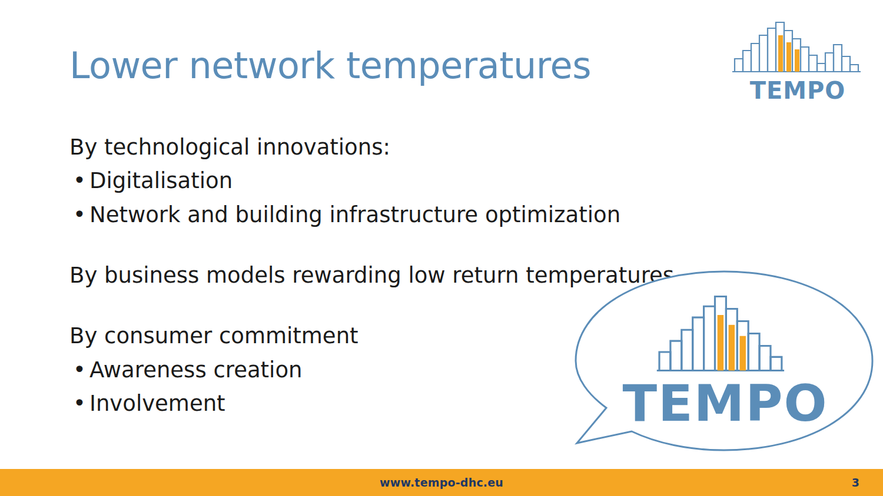TEMPO
Lower network temperatures
By technological innovations:
Digitalisation
Network and building infrastructure optimization
By business models rewarding low return temperatures
By consumer commitment
Awareness creation
Involvement
TEMPO
www.tempo-dhc.eu 3